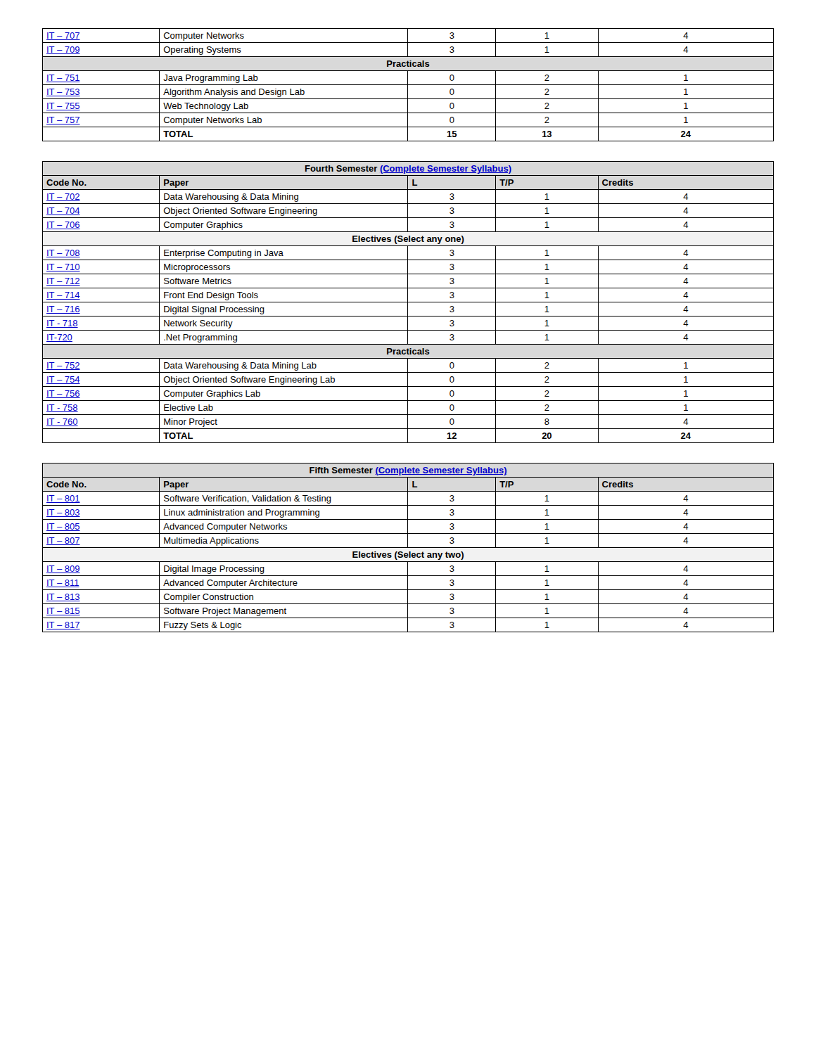| IT – 707 | Computer Networks | 3 | 1 | 4 |
| IT – 709 | Operating Systems | 3 | 1 | 4 |
| Practicals |
| IT – 751 | Java Programming Lab | 0 | 2 | 1 |
| IT – 753 | Algorithm Analysis and Design Lab | 0 | 2 | 1 |
| IT – 755 | Web Technology Lab | 0 | 2 | 1 |
| IT – 757 | Computer Networks Lab | 0 | 2 | 1 |
| | TOTAL | 15 | 13 | 24 |
| Fourth Semester (Complete Semester Syllabus) |
| Code No. | Paper | L | T/P | Credits |
| IT – 702 | Data Warehousing & Data Mining | 3 | 1 | 4 |
| IT – 704 | Object Oriented Software Engineering | 3 | 1 | 4 |
| IT – 706 | Computer Graphics | 3 | 1 | 4 |
| Electives (Select any one) |
| IT – 708 | Enterprise Computing in Java | 3 | 1 | 4 |
| IT – 710 | Microprocessors | 3 | 1 | 4 |
| IT – 712 | Software Metrics | 3 | 1 | 4 |
| IT – 714 | Front End Design Tools | 3 | 1 | 4 |
| IT – 716 | Digital Signal Processing | 3 | 1 | 4 |
| IT - 718 | Network Security | 3 | 1 | 4 |
| IT-720 | .Net Programming | 3 | 1 | 4 |
| Practicals |
| IT – 752 | Data Warehousing & Data Mining Lab | 0 | 2 | 1 |
| IT – 754 | Object Oriented Software Engineering Lab | 0 | 2 | 1 |
| IT – 756 | Computer Graphics Lab | 0 | 2 | 1 |
| IT - 758 | Elective Lab | 0 | 2 | 1 |
| IT - 760 | Minor Project | 0 | 8 | 4 |
| | TOTAL | 12 | 20 | 24 |
| Fifth Semester (Complete Semester Syllabus) |
| Code No. | Paper | L | T/P | Credits |
| IT – 801 | Software Verification, Validation & Testing | 3 | 1 | 4 |
| IT – 803 | Linux administration and Programming | 3 | 1 | 4 |
| IT – 805 | Advanced Computer Networks | 3 | 1 | 4 |
| IT – 807 | Multimedia Applications | 3 | 1 | 4 |
| Electives (Select any two) |
| IT – 809 | Digital Image Processing | 3 | 1 | 4 |
| IT – 811 | Advanced Computer Architecture | 3 | 1 | 4 |
| IT – 813 | Compiler Construction | 3 | 1 | 4 |
| IT – 815 | Software Project Management | 3 | 1 | 4 |
| IT – 817 | Fuzzy Sets & Logic | 3 | 1 | 4 |